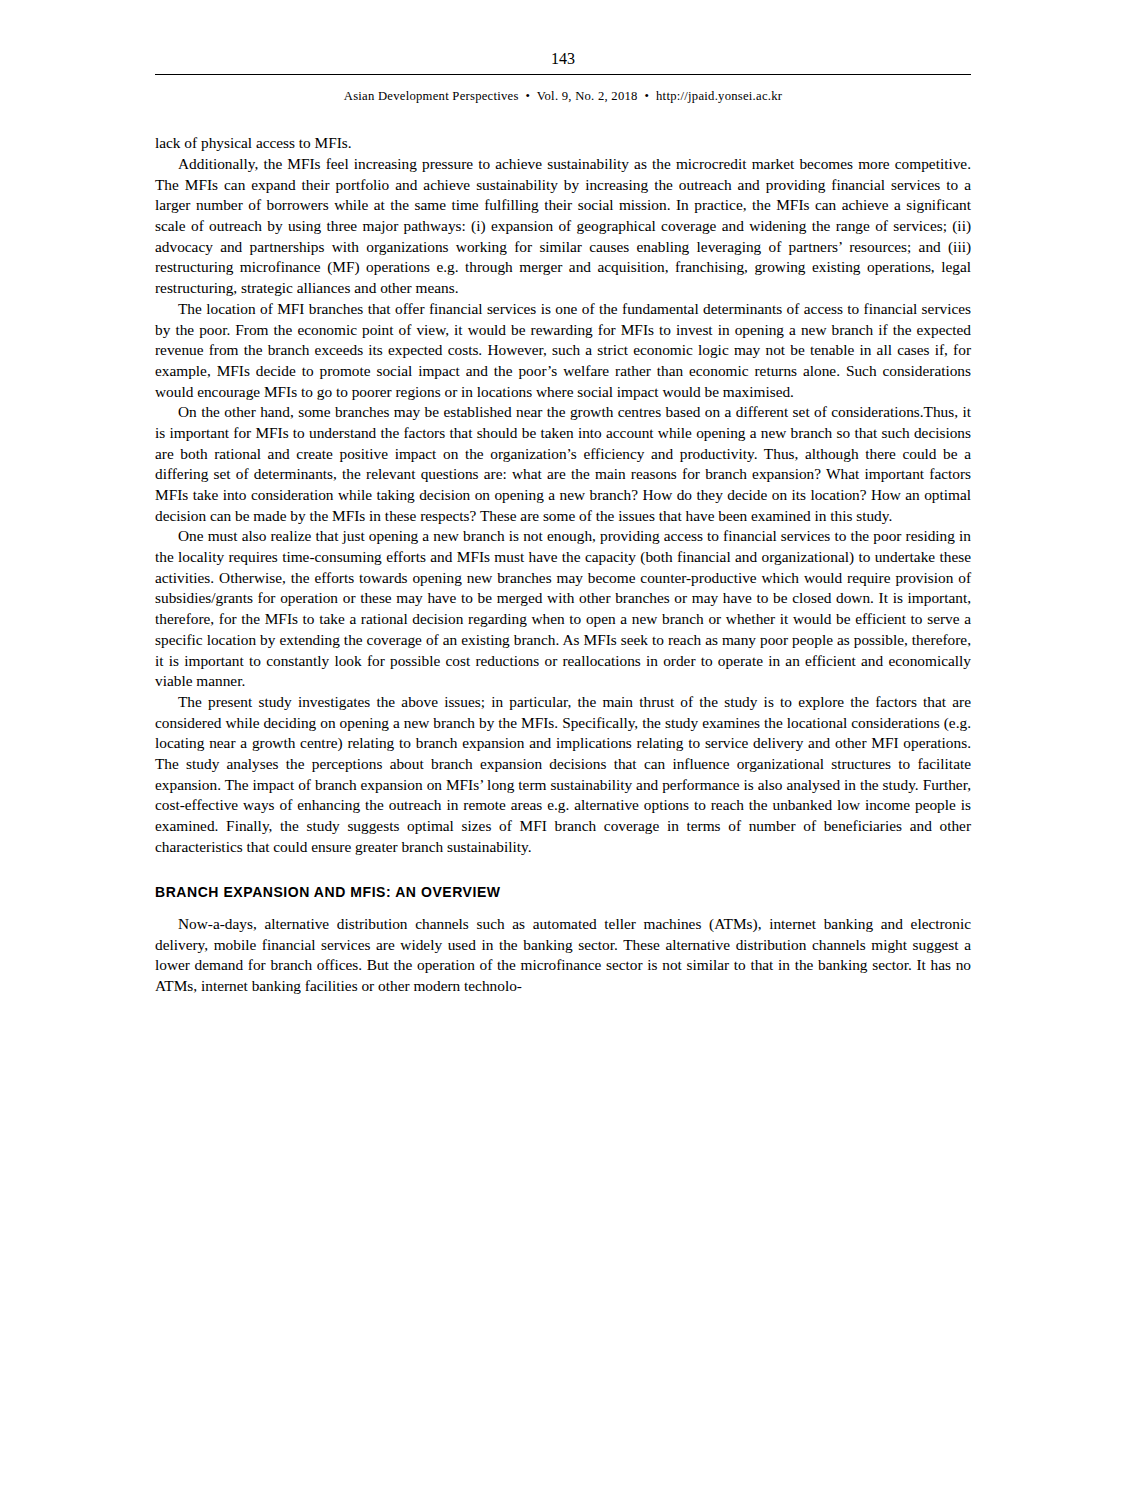143
Asian Development Perspectives • Vol. 9, No. 2, 2018 • http://jpaid.yonsei.ac.kr
lack of physical access to MFIs.
Additionally, the MFIs feel increasing pressure to achieve sustainability as the microcredit market becomes more competitive. The MFIs can expand their portfolio and achieve sustainability by increasing the outreach and providing financial services to a larger number of borrowers while at the same time fulfilling their social mission. In practice, the MFIs can achieve a significant scale of outreach by using three major pathways: (i) expansion of geographical coverage and widening the range of services; (ii) advocacy and partnerships with organizations working for similar causes enabling leveraging of partners’ resources; and (iii) restructuring microfinance (MF) operations e.g. through merger and acquisition, franchising, growing existing operations, legal restructuring, strategic alliances and other means.
The location of MFI branches that offer financial services is one of the fundamental determinants of access to financial services by the poor. From the economic point of view, it would be rewarding for MFIs to invest in opening a new branch if the expected revenue from the branch exceeds its expected costs. However, such a strict economic logic may not be tenable in all cases if, for example, MFIs decide to promote social impact and the poor’s welfare rather than economic returns alone. Such considerations would encourage MFIs to go to poorer regions or in locations where social impact would be maximised.
On the other hand, some branches may be established near the growth centres based on a different set of considerations.Thus, it is important for MFIs to understand the factors that should be taken into account while opening a new branch so that such decisions are both rational and create positive impact on the organization’s efficiency and productivity. Thus, although there could be a differing set of determinants, the relevant questions are: what are the main reasons for branch expansion? What important factors MFIs take into consideration while taking decision on opening a new branch? How do they decide on its location? How an optimal decision can be made by the MFIs in these respects? These are some of the issues that have been examined in this study.
One must also realize that just opening a new branch is not enough, providing access to financial services to the poor residing in the locality requires time-consuming efforts and MFIs must have the capacity (both financial and organizational) to undertake these activities. Otherwise, the efforts towards opening new branches may become counter-productive which would require provision of subsidies/grants for operation or these may have to be merged with other branches or may have to be closed down. It is important, therefore, for the MFIs to take a rational decision regarding when to open a new branch or whether it would be efficient to serve a specific location by extending the coverage of an existing branch. As MFIs seek to reach as many poor people as possible, therefore, it is important to constantly look for possible cost reductions or reallocations in order to operate in an efficient and economically viable manner.
The present study investigates the above issues; in particular, the main thrust of the study is to explore the factors that are considered while deciding on opening a new branch by the MFIs. Specifically, the study examines the locational considerations (e.g. locating near a growth centre) relating to branch expansion and implications relating to service delivery and other MFI operations. The study analyses the perceptions about branch expansion decisions that can influence organizational structures to facilitate expansion. The impact of branch expansion on MFIs’ long term sustainability and performance is also analysed in the study. Further, cost-effective ways of enhancing the outreach in remote areas e.g. alternative options to reach the unbanked low income people is examined. Finally, the study suggests optimal sizes of MFI branch coverage in terms of number of beneficiaries and other characteristics that could ensure greater branch sustainability.
Branch Expansion and MFIs: An Overview
Now-a-days, alternative distribution channels such as automated teller machines (ATMs), internet banking and electronic delivery, mobile financial services are widely used in the banking sector. These alternative distribution channels might suggest a lower demand for branch offices. But the operation of the microfinance sector is not similar to that in the banking sector. It has no ATMs, internet banking facilities or other modern technolo-